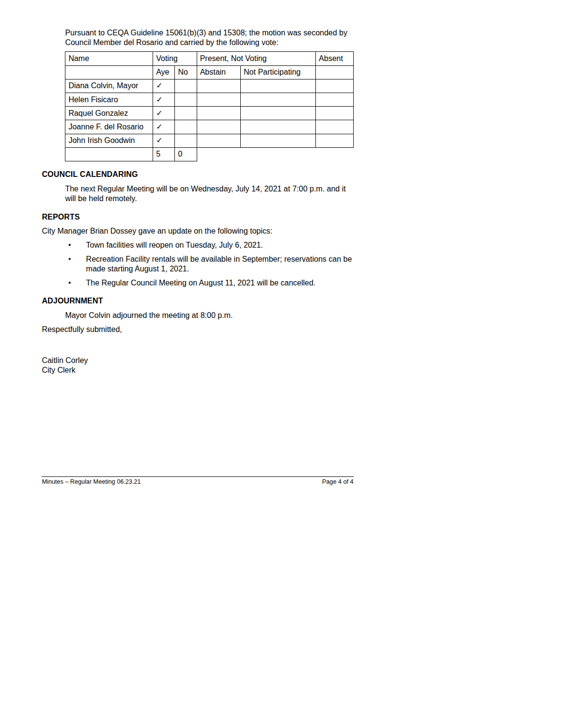Pursuant to CEQA Guideline 15061(b)(3) and 15308; the motion was seconded by Council Member del Rosario and carried by the following vote:
| Name | Voting | Present, Not Voting | Absent |
| | Aye | No | Abstain | Not Participating | |
| Diana Colvin, Mayor | ✓ | | | | |
| Helen Fisicaro | ✓ | | | | |
| Raquel Gonzalez | ✓ | | | | |
| Joanne F. del Rosario | ✓ | | | | |
| John Irish Goodwin | ✓ | | | | |
| | 5 | 0 | | | |
COUNCIL CALENDARING
The next Regular Meeting will be on Wednesday, July 14, 2021 at 7:00 p.m. and it will be held remotely.
REPORTS
City Manager Brian Dossey gave an update on the following topics:
Town facilities will reopen on Tuesday, July 6, 2021.
Recreation Facility rentals will be available in September; reservations can be made starting August 1, 2021.
The Regular Council Meeting on August 11, 2021 will be cancelled.
ADJOURNMENT
Mayor Colvin adjourned the meeting at 8:00 p.m.
Respectfully submitted,
Caitlin Corley
City Clerk
Minutes – Regular Meeting 06.23.21 Page 4 of 4